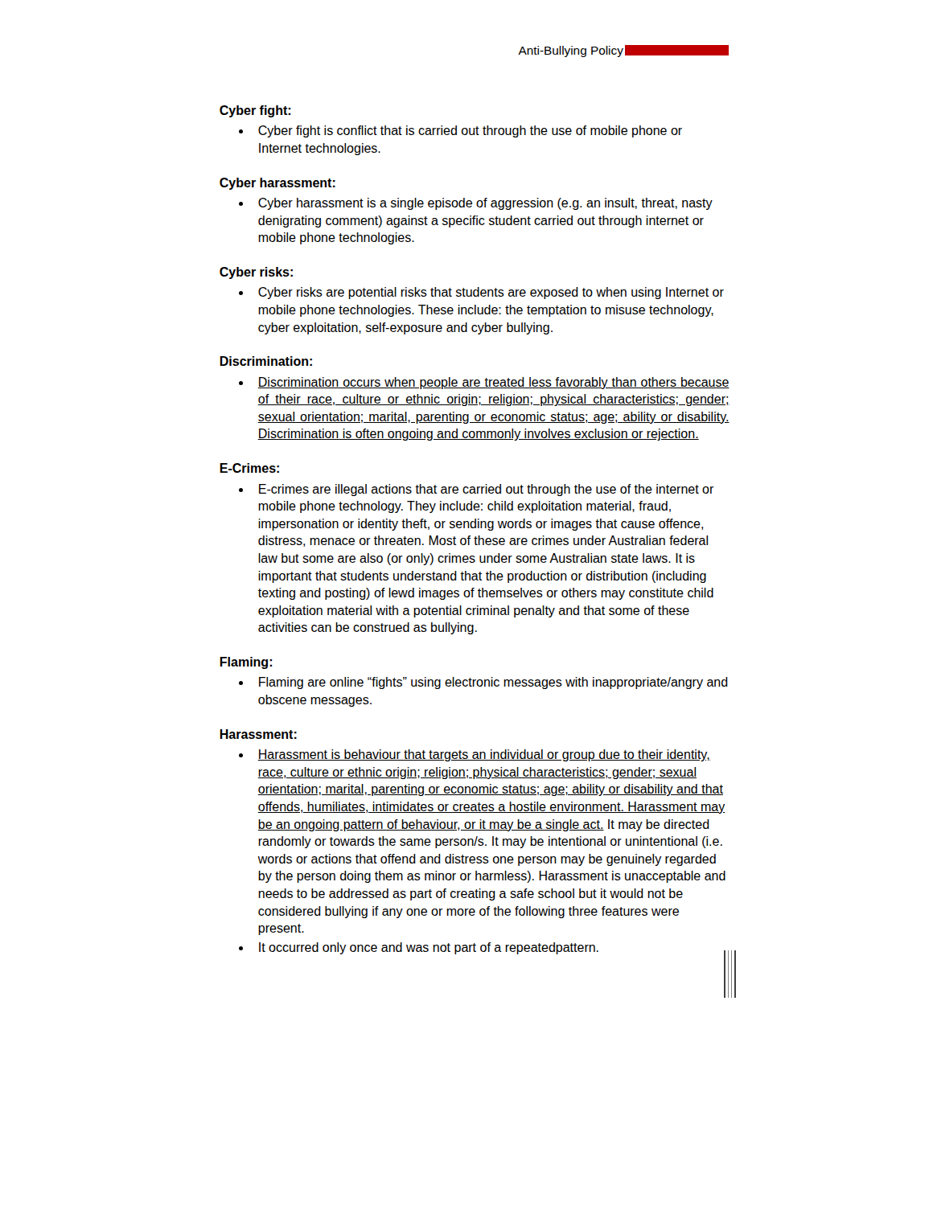Anti-Bullying Policy
Cyber fight:
Cyber fight is conflict that is carried out through the use of mobile phone or Internet technologies.
Cyber harassment:
Cyber harassment is a single episode of aggression (e.g. an insult, threat, nasty denigrating comment) against a specific student carried out through internet or mobile phone technologies.
Cyber risks:
Cyber risks are potential risks that students are exposed to when using Internet or mobile phone technologies. These include: the temptation to misuse technology, cyber exploitation, self-exposure and cyber bullying.
Discrimination:
Discrimination occurs when people are treated less favorably than others because of their race, culture or ethnic origin; religion; physical characteristics; gender; sexual orientation; marital, parenting or economic status; age; ability or disability. Discrimination is often ongoing and commonly involves exclusion or rejection.
E-Crimes:
E-crimes are illegal actions that are carried out through the use of the internet or mobile phone technology. They include: child exploitation material, fraud, impersonation or identity theft, or sending words or images that cause offence, distress, menace or threaten. Most of these are crimes under Australian federal law but some are also (or only) crimes under some Australian state laws. It is important that students understand that the production or distribution (including texting and posting) of lewd images of themselves or others may constitute child exploitation material with a potential criminal penalty and that some of these activities can be construed as bullying.
Flaming:
Flaming are online “fights” using electronic messages with inappropriate/angry and obscene messages.
Harassment:
Harassment is behaviour that targets an individual or group due to their identity, race, culture or ethnic origin; religion; physical characteristics; gender; sexual orientation; marital, parenting or economic status; age; ability or disability and that offends, humiliates, intimidates or creates a hostile environment. Harassment may be an ongoing pattern of behaviour, or it may be a single act. It may be directed randomly or towards the same person/s. It may be intentional or unintentional (i.e. words or actions that offend and distress one person may be genuinely regarded by the person doing them as minor or harmless). Harassment is unacceptable and needs to be addressed as part of creating a safe school but it would not be considered bullying if any one or more of the following three features were present.
It occurred only once and was not part of a repeatedpattern.